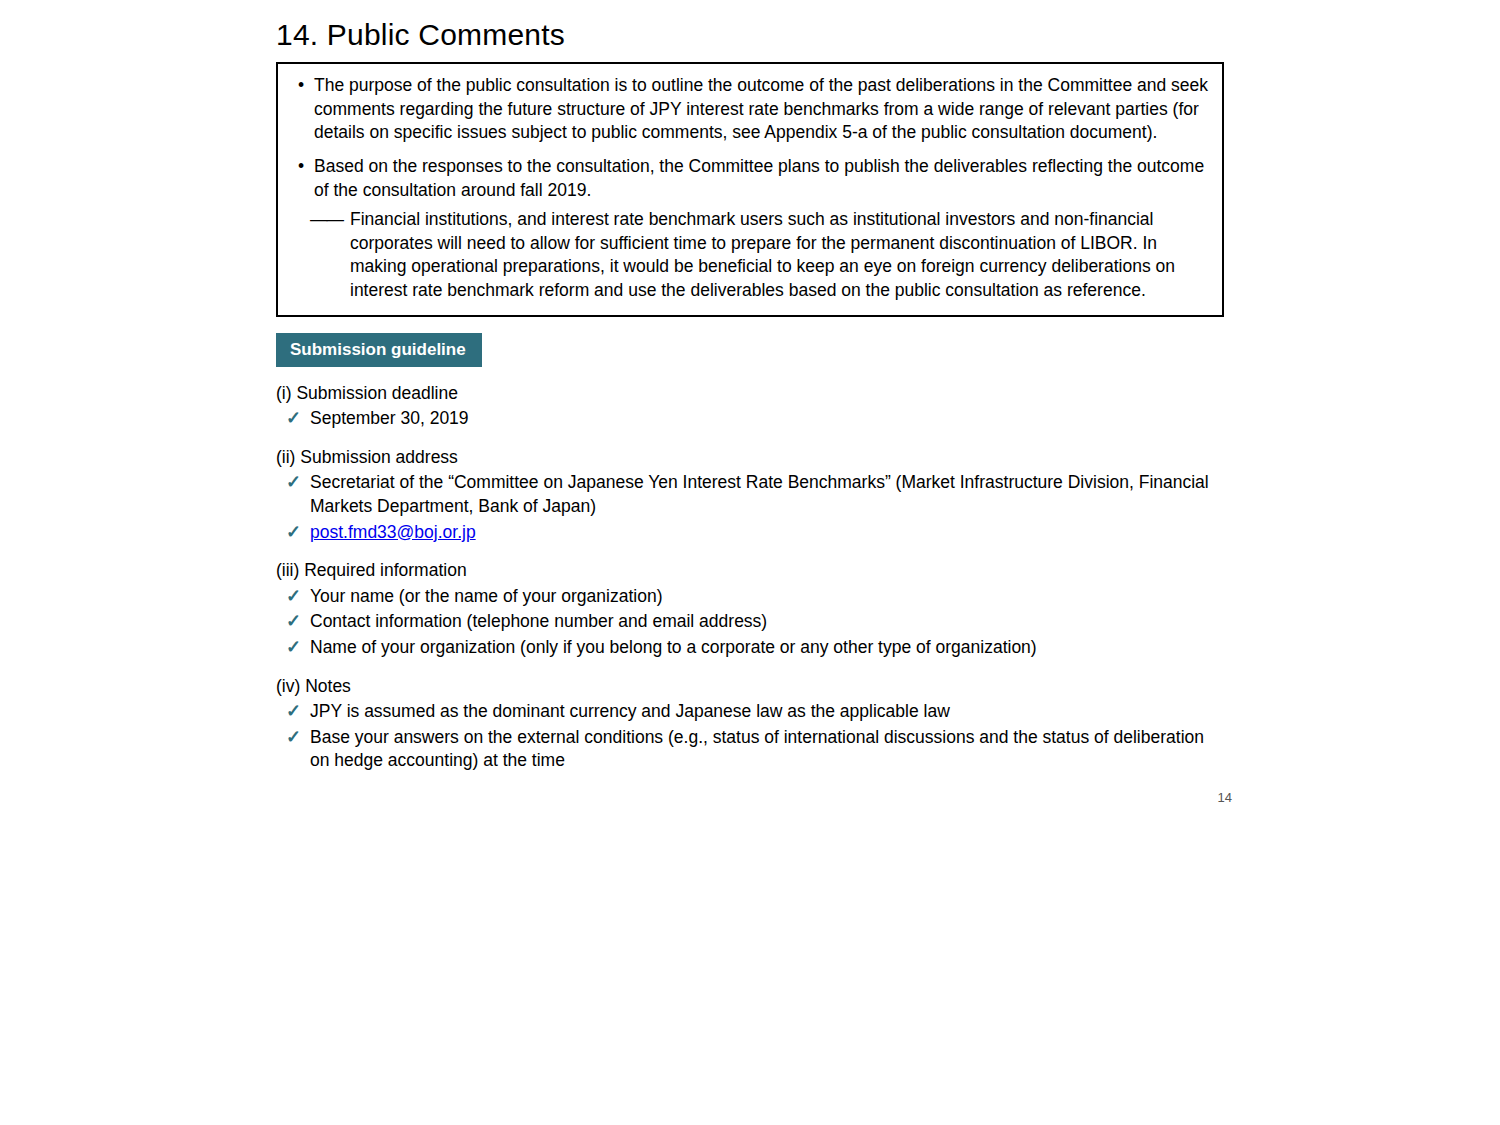14. Public Comments
The purpose of the public consultation is to outline the outcome of the past deliberations in the Committee and seek comments regarding the future structure of JPY interest rate benchmarks from a wide range of relevant parties (for details on specific issues subject to public comments, see Appendix 5-a of the public consultation document).
Based on the responses to the consultation, the Committee plans to publish the deliverables reflecting the outcome of the consultation around fall 2019.
—— Financial institutions, and interest rate benchmark users such as institutional investors and non-financial corporates will need to allow for sufficient time to prepare for the permanent discontinuation of LIBOR. In making operational preparations, it would be beneficial to keep an eye on foreign currency deliberations on interest rate benchmark reform and use the deliverables based on the public consultation as reference.
Submission guideline
(i) Submission deadline
September 30, 2019
(ii) Submission address
Secretariat of the “Committee on Japanese Yen Interest Rate Benchmarks” (Market Infrastructure Division, Financial Markets Department, Bank of Japan)
post.fmd33@boj.or.jp
(iii) Required information
Your name (or the name of your organization)
Contact information (telephone number and email address)
Name of your organization (only if you belong to a corporate or any other type of organization)
(iv) Notes
JPY is assumed as the dominant currency and Japanese law as the applicable law
Base your answers on the external conditions (e.g., status of international discussions and the status of deliberation on hedge accounting) at the time
14